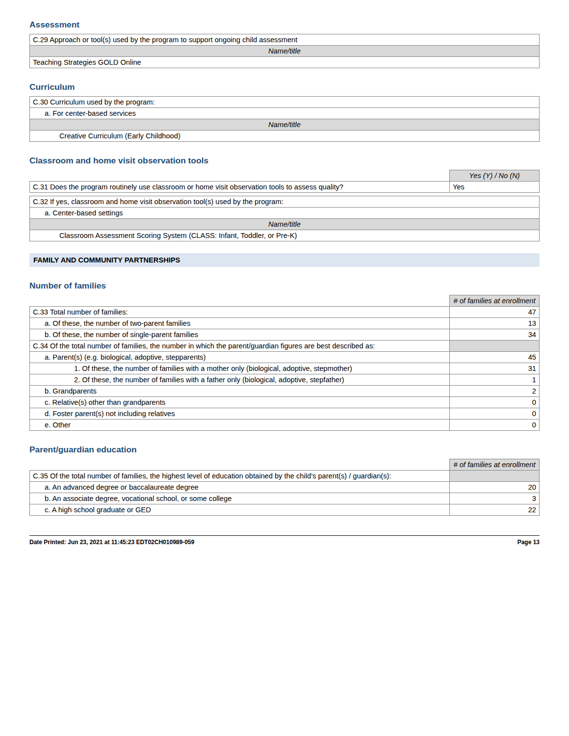Assessment
| C.29 Approach or tool(s) used by the program to support ongoing child assessment |
| Name/title |
| Teaching Strategies GOLD Online |
Curriculum
| C.30 Curriculum used by the program: |
| a. For center-based services |
| Name/title |
| Creative Curriculum (Early Childhood) |
Classroom and home visit observation tools
| | Yes (Y) / No (N) |
| C.31 Does the program routinely use classroom or home visit observation tools to assess quality? | Yes |
| C.32 If yes, classroom and home visit observation tool(s) used by the program: |
| a. Center-based settings |
| Name/title |
| Classroom Assessment Scoring System (CLASS: Infant, Toddler, or Pre-K) |
FAMILY AND COMMUNITY PARTNERSHIPS
Number of families
| | # of families at enrollment |
| C.33 Total number of families: | 47 |
| a. Of these, the number of two-parent families | 13 |
| b. Of these, the number of single-parent families | 34 |
| C.34 Of the total number of families, the number in which the parent/guardian figures are best described as: | |
| a. Parent(s) (e.g. biological, adoptive, stepparents) | 45 |
| 1. Of these, the number of families with a mother only (biological, adoptive, stepmother) | 31 |
| 2. Of these, the number of families with a father only (biological, adoptive, stepfather) | 1 |
| b. Grandparents | 2 |
| c. Relative(s) other than grandparents | 0 |
| d. Foster parent(s) not including relatives | 0 |
| e. Other | 0 |
Parent/guardian education
| | # of families at enrollment |
| C.35 Of the total number of families, the highest level of education obtained by the child’s parent(s) / guardian(s): | |
| a. An advanced degree or baccalaureate degree | 20 |
| b. An associate degree, vocational school, or some college | 3 |
| c. A high school graduate or GED | 22 |
Date Printed: Jun 23, 2021 at 11:45:23 EDT02CH010989-059 Page 13